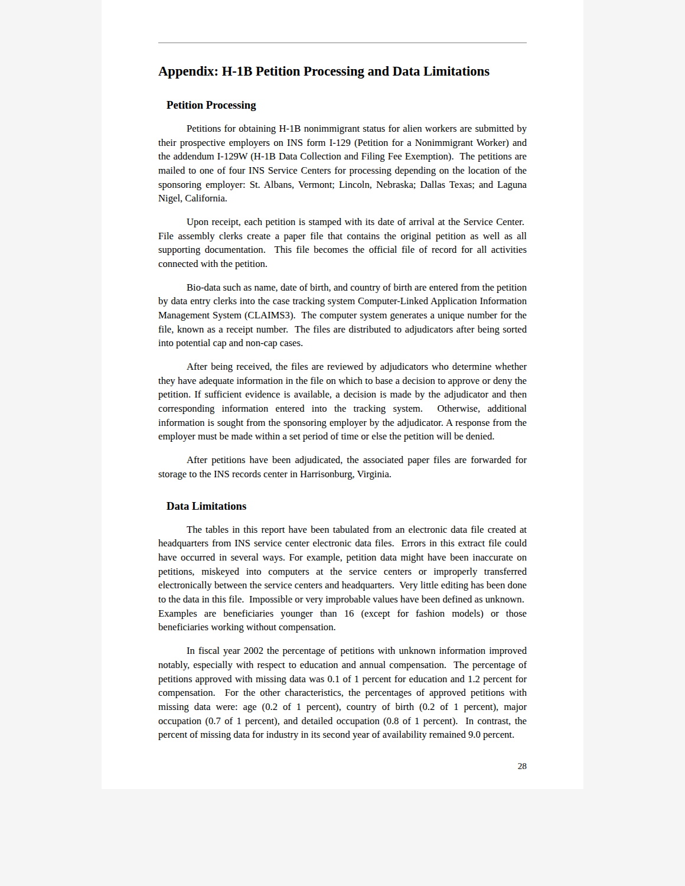Appendix: H-1B Petition Processing and Data Limitations
Petition Processing
Petitions for obtaining H-1B nonimmigrant status for alien workers are submitted by their prospective employers on INS form I-129 (Petition for a Nonimmigrant Worker) and the addendum I-129W (H-1B Data Collection and Filing Fee Exemption). The petitions are mailed to one of four INS Service Centers for processing depending on the location of the sponsoring employer: St. Albans, Vermont; Lincoln, Nebraska; Dallas Texas; and Laguna Nigel, California.
Upon receipt, each petition is stamped with its date of arrival at the Service Center. File assembly clerks create a paper file that contains the original petition as well as all supporting documentation. This file becomes the official file of record for all activities connected with the petition.
Bio-data such as name, date of birth, and country of birth are entered from the petition by data entry clerks into the case tracking system Computer-Linked Application Information Management System (CLAIMS3). The computer system generates a unique number for the file, known as a receipt number. The files are distributed to adjudicators after being sorted into potential cap and non-cap cases.
After being received, the files are reviewed by adjudicators who determine whether they have adequate information in the file on which to base a decision to approve or deny the petition. If sufficient evidence is available, a decision is made by the adjudicator and then corresponding information entered into the tracking system. Otherwise, additional information is sought from the sponsoring employer by the adjudicator. A response from the employer must be made within a set period of time or else the petition will be denied.
After petitions have been adjudicated, the associated paper files are forwarded for storage to the INS records center in Harrisonburg, Virginia.
Data Limitations
The tables in this report have been tabulated from an electronic data file created at headquarters from INS service center electronic data files. Errors in this extract file could have occurred in several ways. For example, petition data might have been inaccurate on petitions, miskeyed into computers at the service centers or improperly transferred electronically between the service centers and headquarters. Very little editing has been done to the data in this file. Impossible or very improbable values have been defined as unknown. Examples are beneficiaries younger than 16 (except for fashion models) or those beneficiaries working without compensation.
In fiscal year 2002 the percentage of petitions with unknown information improved notably, especially with respect to education and annual compensation. The percentage of petitions approved with missing data was 0.1 of 1 percent for education and 1.2 percent for compensation. For the other characteristics, the percentages of approved petitions with missing data were: age (0.2 of 1 percent), country of birth (0.2 of 1 percent), major occupation (0.7 of 1 percent), and detailed occupation (0.8 of 1 percent). In contrast, the percent of missing data for industry in its second year of availability remained 9.0 percent.
28